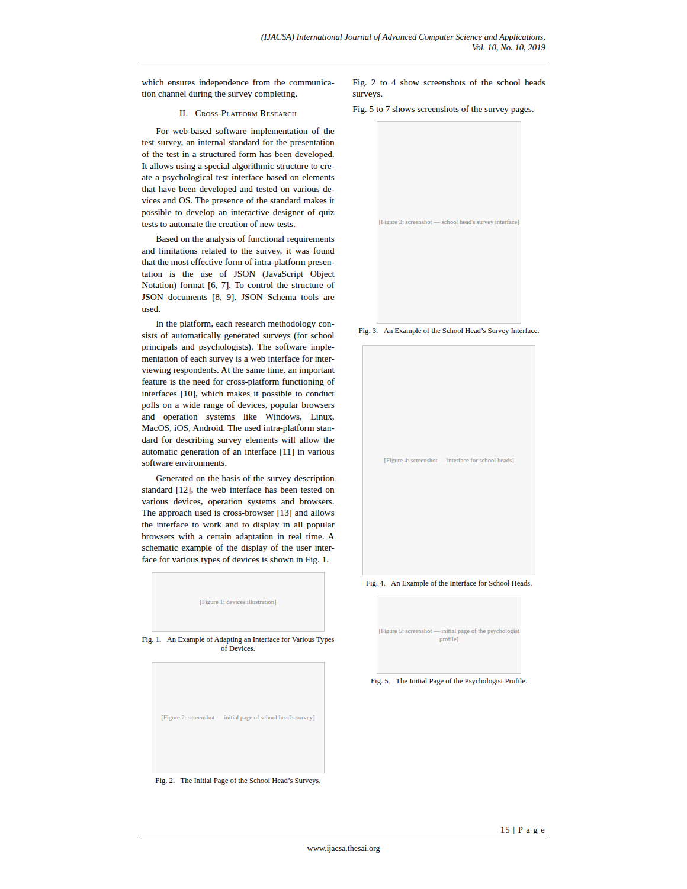(IJACSA) International Journal of Advanced Computer Science and Applications,
Vol. 10, No. 10, 2019
which ensures independence from the communication channel during the survey completing.
II. Cross-Platform Research
For web-based software implementation of the test survey, an internal standard for the presentation of the test in a structured form has been developed. It allows using a special algorithmic structure to create a psychological test interface based on elements that have been developed and tested on various devices and OS. The presence of the standard makes it possible to develop an interactive designer of quiz tests to automate the creation of new tests.
Based on the analysis of functional requirements and limitations related to the survey, it was found that the most effective form of intra-platform presentation is the use of JSON (JavaScript Object Notation) format [6, 7]. To control the structure of JSON documents [8, 9], JSON Schema tools are used.
In the platform, each research methodology consists of automatically generated surveys (for school principals and psychologists). The software implementation of each survey is a web interface for interviewing respondents. At the same time, an important feature is the need for cross-platform functioning of interfaces [10], which makes it possible to conduct polls on a wide range of devices, popular browsers and operation systems like Windows, Linux, MacOS, iOS, Android. The used intra-platform standard for describing survey elements will allow the automatic generation of an interface [11] in various software environments.
Generated on the basis of the survey description standard [12], the web interface has been tested on various devices, operation systems and browsers. The approach used is cross-browser [13] and allows the interface to work and to display in all popular browsers with a certain adaptation in real time. A schematic example of the display of the user interface for various types of devices is shown in Fig. 1.
[Figure 1: devices illustration]
Fig. 1. An Example of Adapting an Interface for Various Types of Devices.
[Figure 2: screenshot — initial page of school head's survey]
Fig. 2. The Initial Page of the School Head’s Surveys.
Fig. 2 to 4 show screenshots of the school heads surveys.
Fig. 5 to 7 shows screenshots of the survey pages.
[Figure 3: screenshot — school head's survey interface]
Fig. 3. An Example of the School Head’s Survey Interface.
[Figure 4: screenshot — interface for school heads]
Fig. 4. An Example of the Interface for School Heads.
[Figure 5: screenshot — initial page of the psychologist profile]
Fig. 5. The Initial Page of the Psychologist Profile.
15 | P a g e
www.ijacsa.thesai.org